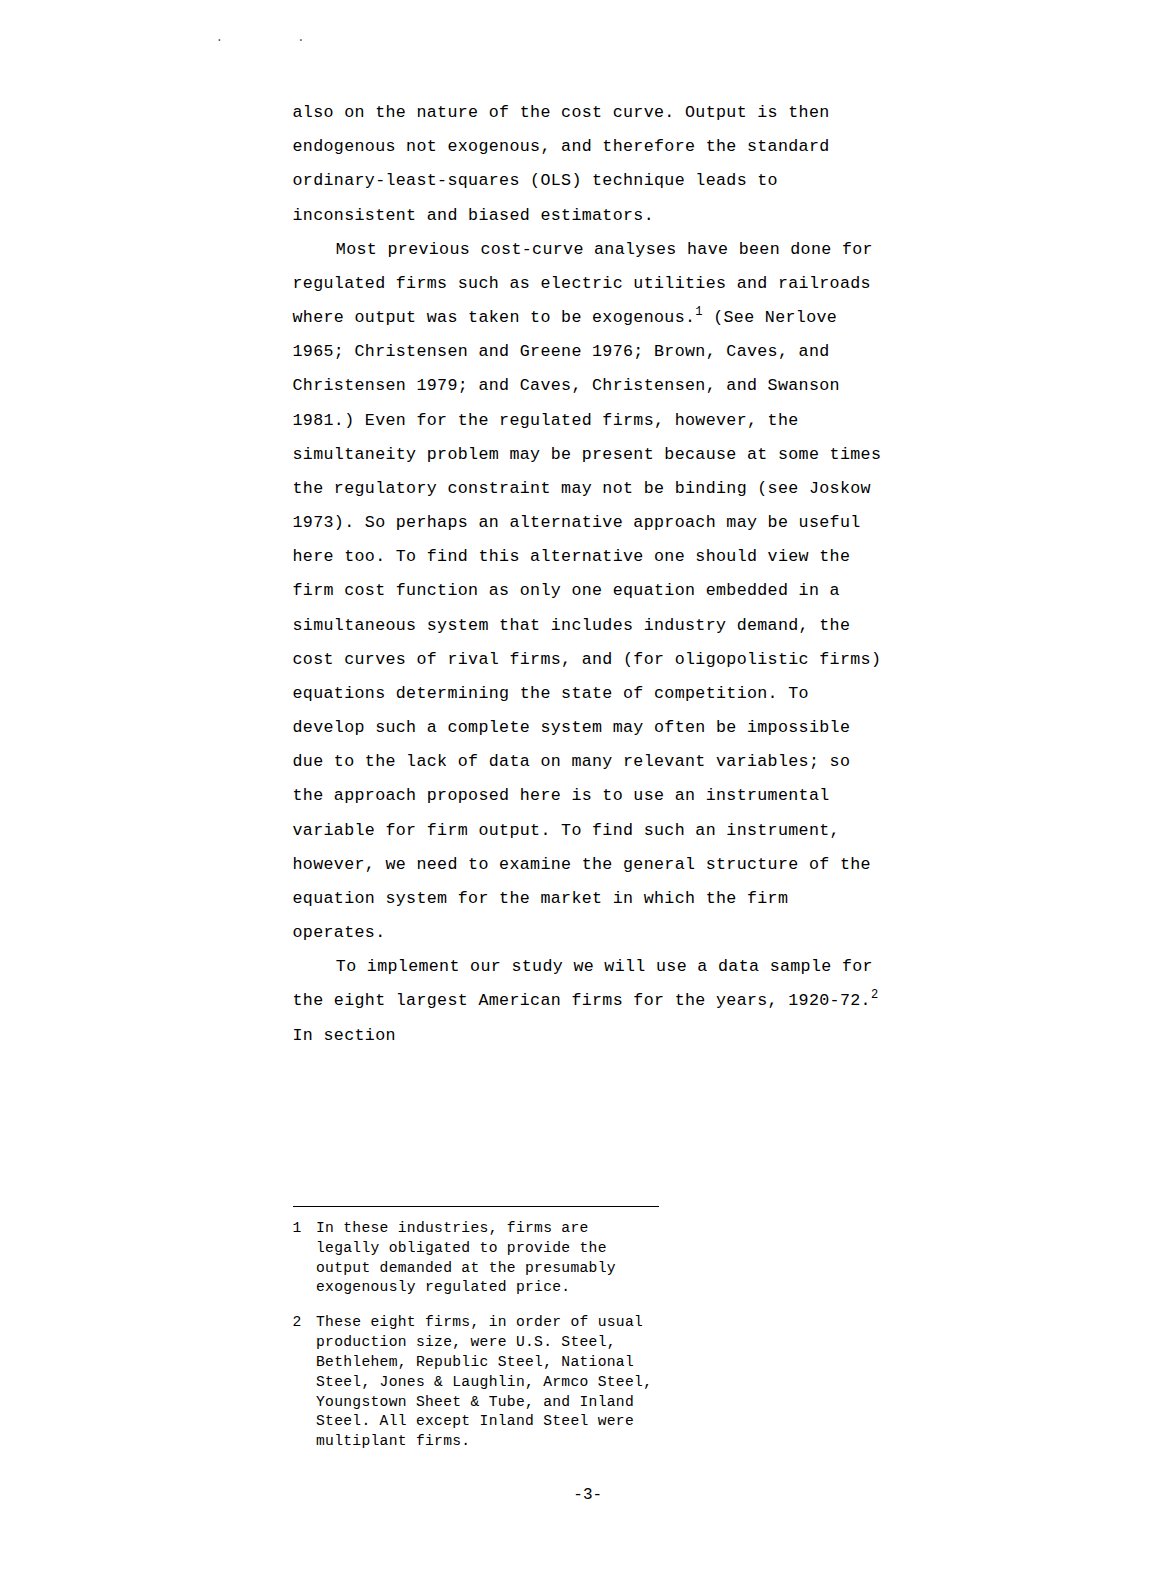· ·
also on the nature of the cost curve. Output is then endogenous not exogenous, and therefore the standard ordinary-least-squares (OLS) technique leads to inconsistent and biased estimators.
Most previous cost-curve analyses have been done for regulated firms such as electric utilities and railroads where output was taken to be exogenous.1 (See Nerlove 1965; Christensen and Greene 1976; Brown, Caves, and Christensen 1979; and Caves, Christensen, and Swanson 1981.) Even for the regulated firms, however, the simultaneity problem may be present because at some times the regulatory constraint may not be binding (see Joskow 1973). So perhaps an alternative approach may be useful here too. To find this alternative one should view the firm cost function as only one equation embedded in a simultaneous system that includes industry demand, the cost curves of rival firms, and (for oligopolistic firms) equations determining the state of competition. To develop such a complete system may often be impossible due to the lack of data on many relevant variables; so the approach proposed here is to use an instrumental variable for firm output. To find such an instrument, however, we need to examine the general structure of the equation system for the market in which the firm operates.
To implement our study we will use a data sample for the eight largest American firms for the years, 1920-72.2 In section
1 In these industries, firms are legally obligated to provide the output demanded at the presumably exogenously regulated price.
2 These eight firms, in order of usual production size, were U.S. Steel, Bethlehem, Republic Steel, National Steel, Jones & Laughlin, Armco Steel, Youngstown Sheet & Tube, and Inland Steel. All except Inland Steel were multiplant firms.
-3-